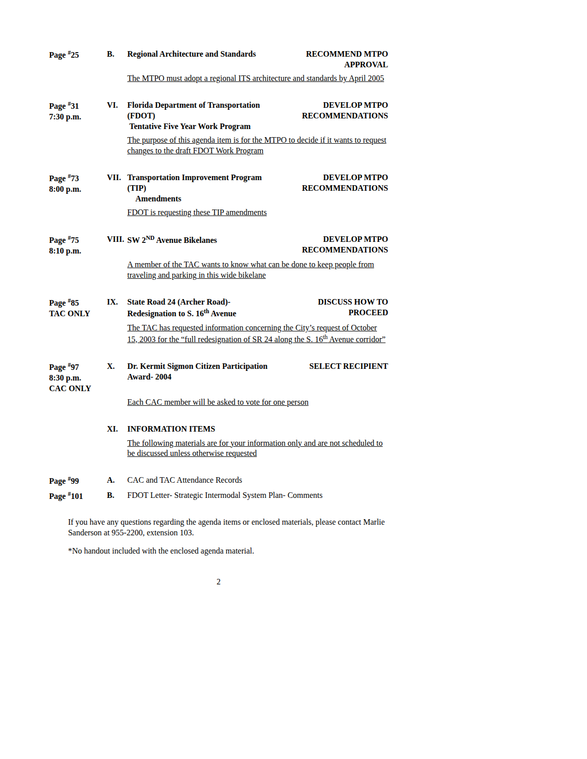| Page # 25 | B. | Regional Architecture and Standards | RECOMMEND MTPO APPROVAL |
| | | The MTPO must adopt a regional ITS architecture and standards by April 2005 |
| Page # 31 7:30 p.m. | VI. | Florida Department of Transportation (FDOT) Tentative Five Year Work Program | DEVELOP MTPO RECOMMENDATIONS |
| | | The purpose of this agenda item is for the MTPO to decide if it wants to request changes to the draft FDOT Work Program |
| Page # 73 8:00 p.m. | VII. | Transportation Improvement Program (TIP) Amendments | DEVELOP MTPO RECOMMENDATIONS |
| | | FDOT is requesting these TIP amendments |
| Page # 75 8:10 p.m. | VIII. | SW 2 ND Avenue Bikelanes | DEVELOP MTPO RECOMMENDATIONS |
| | | A member of the TAC wants to know what can be done to keep people from traveling and parking in this wide bikelane |
| Page # 85 TAC ONLY | IX. | State Road 24 (Archer Road)- Redesignation to S. 16 th Avenue | DISCUSS HOW TO PROCEED |
| | | The TAC has requested information concerning the City’s request of October 15, 2003 for the “full redesignation of SR 24 along the S. 16 th Avenue corridor” |
| Page # 97 8:30 p.m. CAC ONLY | X. | Dr. Kermit Sigmon Citizen Participation Award- 2004 | SELECT RECIPIENT |
| | | Each CAC member will be asked to vote for one person |
| | XI. | INFORMATION ITEMS |
| | | The following materials are for your information only and are not scheduled to be discussed unless otherwise requested |
| Page # 99 | A. | CAC and TAC Attendance Records |
| Page # 101 | B. | FDOT Letter- Strategic Intermodal System Plan- Comments |
If you have any questions regarding the agenda items or enclosed materials, please contact Marlie Sanderson at 955-2200, extension 103.
*No handout included with the enclosed agenda material.
2